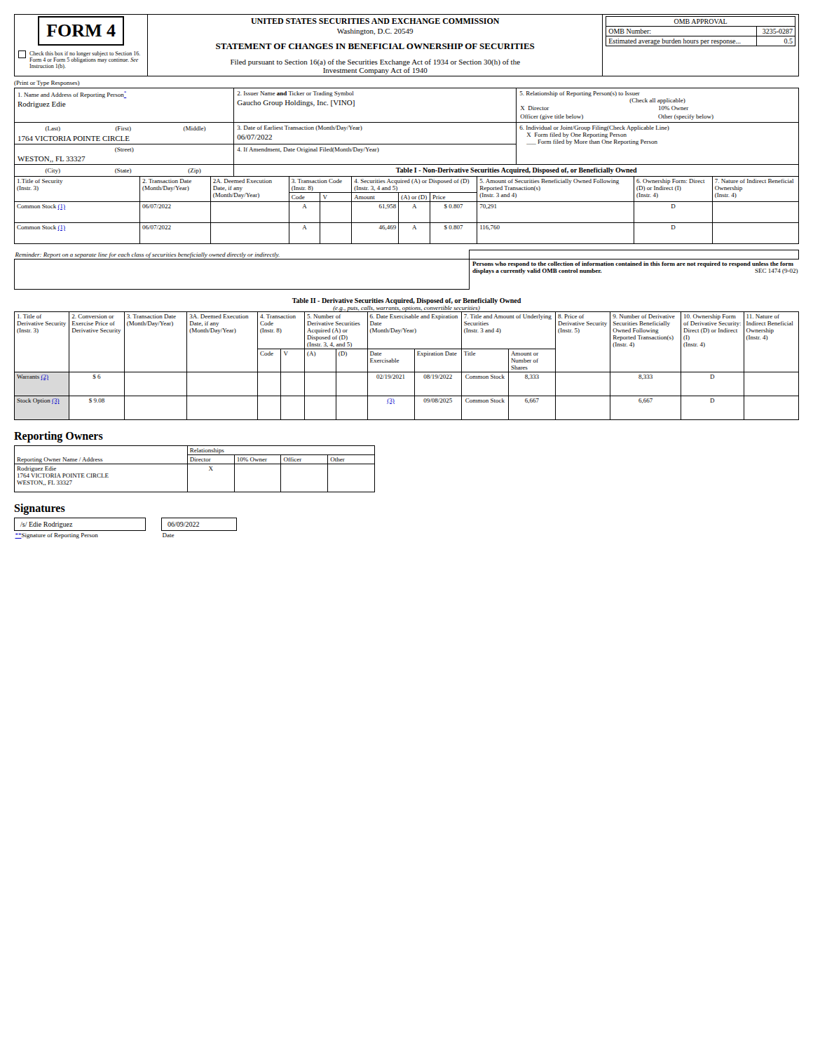| FORM 4 / / Check this box if no longer subject to Section 16. Form 4 or Form 5 obligations may continue. See Instruction 1(b). / | UNITED STATES SECURITIES AND EXCHANGE COMMISSION Washington, D.C. 20549 STATEMENT OF CHANGES IN BENEFICIAL OWNERSHIP OF SECURITIES Filed pursuant to Section 16(a) of the Securities Exchange Act of 1934 or Section 30(h) of the Investment Company Act of 1940 | / OMB APPROVAL / / OMB Number: / 3235-0287 / / Estimated average burden hours per response... / 0.5 / |
(Print or Type Responses)
| 1. Name and Address of Reporting Person * Rodriguez Edie | 2. Issuer Name and Ticker or Trading Symbol Gaucho Group Holdings, Inc. [VINO] | 5. Relationship of Reporting Person(s) to Issuer (Check all applicable) / X Director / 10% Owner / / Officer (give title below) / Other (specify below) / |
| / (Last) / (First) / (Middle) / 1764 VICTORIA POINTE CIRCLE | 3. Date of Earliest Transaction (Month/Day/Year) 06/07/2022 | 6. Individual or Joint/Group Filing (Check Applicable Line) X Form filed by One Reporting Person ___ Form filed by More than One Reporting Person |
| (Street) WESTON,, FL 33327 | 4. If Amendment, Date Original Filed (Month/Day/Year) |
| / (City) / (State) / (Zip) / | Table I - Non-Derivative Securities Acquired, Disposed of, or Beneficially Owned |
| 1.Title of Security (Instr. 3) | 2. Transaction Date (Month/Day/Year) | 2A. Deemed Execution Date, if any (Month/Day/Year) | 3. Transaction Code (Instr. 8) | 4. Securities Acquired (A) or Disposed of (D) (Instr. 3, 4 and 5) | 5. Amount of Securities Beneficially Owned Following Reported Transaction(s) (Instr. 3 and 4) | 6. Ownership Form: Direct (D) or Indirect (I) (Instr. 4) | 7. Nature of Indirect Beneficial Ownership (Instr. 4) |
| --- | --- | --- | --- | --- | --- | --- | --- |
| Code | V | Amount | (A) or (D) | Price |
| Common Stock (1) | 06/07/2022 | | A | | 61,958 | A | $ 0.807 | 70,291 | D | |
| Common Stock (1) | 06/07/2022 | | A | | 46,469 | A | $ 0.807 | 116,760 | D | |
| Reminder: Report on a separate line for each class of securities beneficially owned directly or indirectly. | |
| | Persons who respond to the collection of information contained in this form are not required to respond unless the form displays a currently valid OMB control number. SEC 1474 (9-02) |
Table II - Derivative Securities Acquired, Disposed of, or Beneficially Owned
(e.g., puts, calls, warrants, options, convertible securities)
| 1. Title of Derivative Security (Instr. 3) | 2. Conversion or Exercise Price of Derivative Security | 3. Transaction Date (Month/Day/Year) | 3A. Deemed Execution Date, if any (Month/Day/Year) | 4. Transaction Code (Instr. 8) | 5. Number of Derivative Securities Acquired (A) or Disposed of (D) (Instr. 3, 4, and 5) | 6. Date Exercisable and Expiration Date (Month/Day/Year) | 7. Title and Amount of Underlying Securities (Instr. 3 and 4) | 8. Price of Derivative Security (Instr. 5) | 9. Number of Derivative Securities Beneficially Owned Following Reported Transaction(s) (Instr. 4) | 10. Ownership Form of Derivative Security: Direct (D) or Indirect (I) (Instr. 4) | 11. Nature of Indirect Beneficial Ownership (Instr. 4) |
| --- | --- | --- | --- | --- | --- | --- | --- | --- | --- | --- | --- |
| Code | V | (A) | (D) | Date Exercisable | Expiration Date | Title | Amount or Number of Shares |
| Warrants (2) | $ 6 | | | | | | | 02/19/2021 | 08/19/2022 | Common Stock | 8,333 | | 8,333 | D | |
| Stock Option (3) | $ 9.08 | | | | | | | (3) | 09/08/2025 | Common Stock | 6,667 | | 6,667 | D | |
Reporting Owners
| Reporting Owner Name / Address | Relationships |
| --- | --- |
| Director | 10% Owner | Officer | Other |
| Rodriguez Edie 1764 VICTORIA POINTE CIRCLE WESTON,, FL 33327 | X | | | |
Signatures
| /s/ Edie Rodriguez | | 06/09/2022 |
| ** Signature of Reporting Person | | Date |